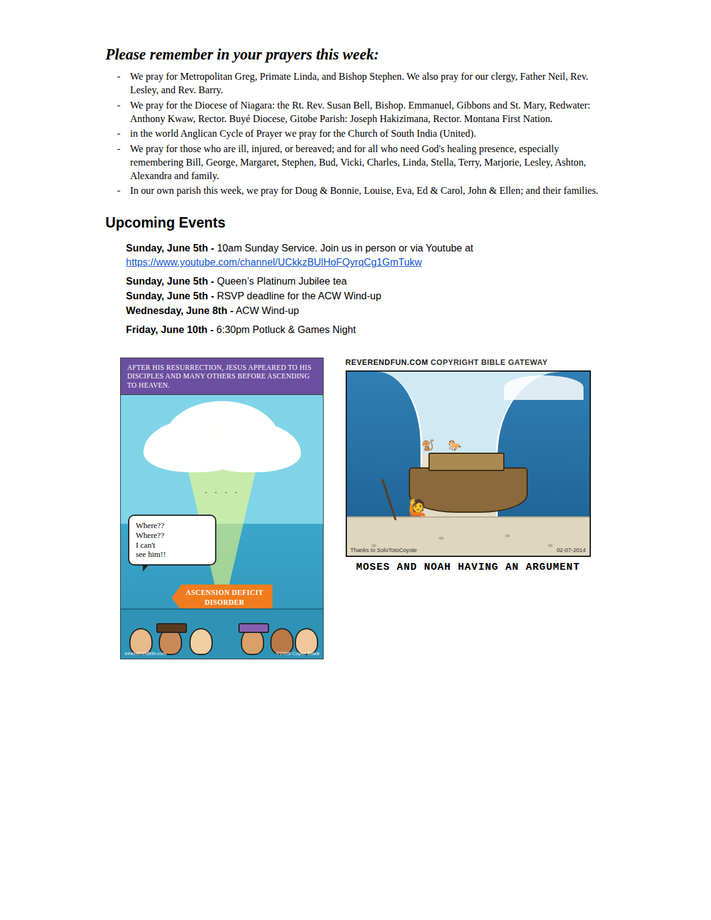Please remember in your prayers this week:
We pray for Metropolitan Greg, Primate Linda, and Bishop Stephen. We also pray for our clergy, Father Neil, Rev. Lesley, and Rev. Barry.
We pray for the Diocese of Niagara: the Rt. Rev. Susan Bell, Bishop. Emmanuel, Gibbons and St. Mary, Redwater: Anthony Kwaw, Rector. Buyé Diocese, Gitobe Parish: Joseph Hakizimana, Rector. Montana First Nation.
in the world Anglican Cycle of Prayer we pray for the Church of South India (United).
We pray for those who are ill, injured, or bereaved; and for all who need God's healing presence, especially remembering Bill, George, Margaret, Stephen, Bud, Vicki, Charles, Linda, Stella, Terry, Marjorie, Lesley, Ashton, Alexandra and family.
In our own parish this week, we pray for Doug & Bonnie, Louise, Eva, Ed & Carol, John & Ellen; and their families.
Upcoming Events
Sunday, June 5th - 10am Sunday Service. Join us in person or via Youtube at
https://www.youtube.com/channel/UCkkzBUlHoFQyrqCg1GmTukw
Sunday, June 5th - Queen’s Platinum Jubilee tea
Sunday, June 5th - RSVP deadline for the ACW Wind-up
Wednesday, June 8th - ACW Wind-up
Friday, June 10th - 6:30pm Potluck & Games Night
After his resurrection, Jesus appeared to his disciples and many others before ascending to heaven.
✝
· · · ·
Where??
Where??
I can't
see him!!
Ascension Deficit Disorder
inherittheMirth.com
©2009 Cuyler Black
REVERENDFUN.COM COPYRIGHT BIBLE GATEWAY
🐒 🐎
🙋
Thanks to SoloTotoCoyote
02-07-2014
MOSES AND NOAH HAVING AN ARGUMENT